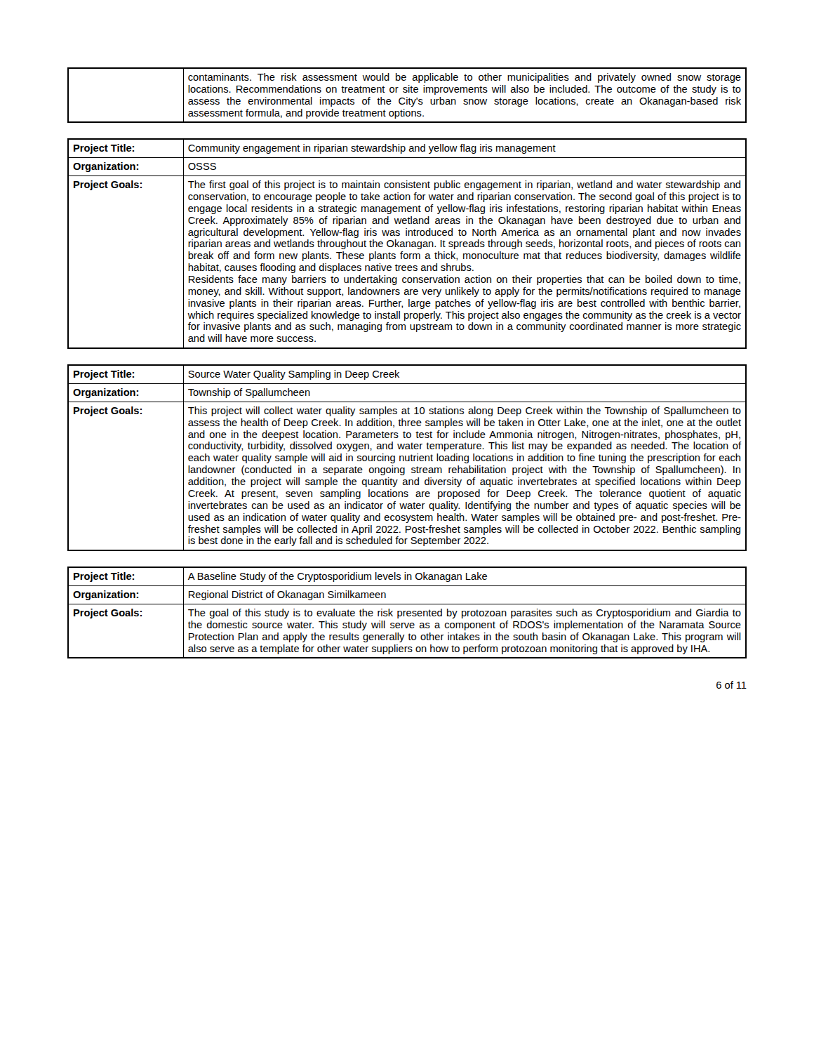| | contaminants. The risk assessment would be applicable to other municipalities and privately owned snow storage locations. Recommendations on treatment or site improvements will also be included. The outcome of the study is to assess the environmental impacts of the City's urban snow storage locations, create an Okanagan-based risk assessment formula, and provide treatment options. |
| Project Title: | Community engagement in riparian stewardship and yellow flag iris management |
| Organization: | OSSS |
| Project Goals: | The first goal of this project is to maintain consistent public engagement in riparian, wetland and water stewardship and conservation, to encourage people to take action for water and riparian conservation. The second goal of this project is to engage local residents in a strategic management of yellow-flag iris infestations, restoring riparian habitat within Eneas Creek. Approximately 85% of riparian and wetland areas in the Okanagan have been destroyed due to urban and agricultural development. Yellow-flag iris was introduced to North America as an ornamental plant and now invades riparian areas and wetlands throughout the Okanagan. It spreads through seeds, horizontal roots, and pieces of roots can break off and form new plants. These plants form a thick, monoculture mat that reduces biodiversity, damages wildlife habitat, causes flooding and displaces native trees and shrubs. Residents face many barriers to undertaking conservation action on their properties that can be boiled down to time, money, and skill. Without support, landowners are very unlikely to apply for the permits/notifications required to manage invasive plants in their riparian areas. Further, large patches of yellow-flag iris are best controlled with benthic barrier, which requires specialized knowledge to install properly. This project also engages the community as the creek is a vector for invasive plants and as such, managing from upstream to down in a community coordinated manner is more strategic and will have more success. |
| Project Title: | Source Water Quality Sampling in Deep Creek |
| Organization: | Township of Spallumcheen |
| Project Goals: | This project will collect water quality samples at 10 stations along Deep Creek within the Township of Spallumcheen to assess the health of Deep Creek. In addition, three samples will be taken in Otter Lake, one at the inlet, one at the outlet and one in the deepest location. Parameters to test for include Ammonia nitrogen, Nitrogen-nitrates, phosphates, pH, conductivity, turbidity, dissolved oxygen, and water temperature. This list may be expanded as needed. The location of each water quality sample will aid in sourcing nutrient loading locations in addition to fine tuning the prescription for each landowner (conducted in a separate ongoing stream rehabilitation project with the Township of Spallumcheen). In addition, the project will sample the quantity and diversity of aquatic invertebrates at specified locations within Deep Creek. At present, seven sampling locations are proposed for Deep Creek. The tolerance quotient of aquatic invertebrates can be used as an indicator of water quality. Identifying the number and types of aquatic species will be used as an indication of water quality and ecosystem health. Water samples will be obtained pre- and post-freshet. Pre-freshet samples will be collected in April 2022. Post-freshet samples will be collected in October 2022. Benthic sampling is best done in the early fall and is scheduled for September 2022. |
| Project Title: | A Baseline Study of the Cryptosporidium levels in Okanagan Lake |
| Organization: | Regional District of Okanagan Similkameen |
| Project Goals: | The goal of this study is to evaluate the risk presented by protozoan parasites such as Cryptosporidium and Giardia to the domestic source water. This study will serve as a component of RDOS's implementation of the Naramata Source Protection Plan and apply the results generally to other intakes in the south basin of Okanagan Lake. This program will also serve as a template for other water suppliers on how to perform protozoan monitoring that is approved by IHA. |
6 of 11